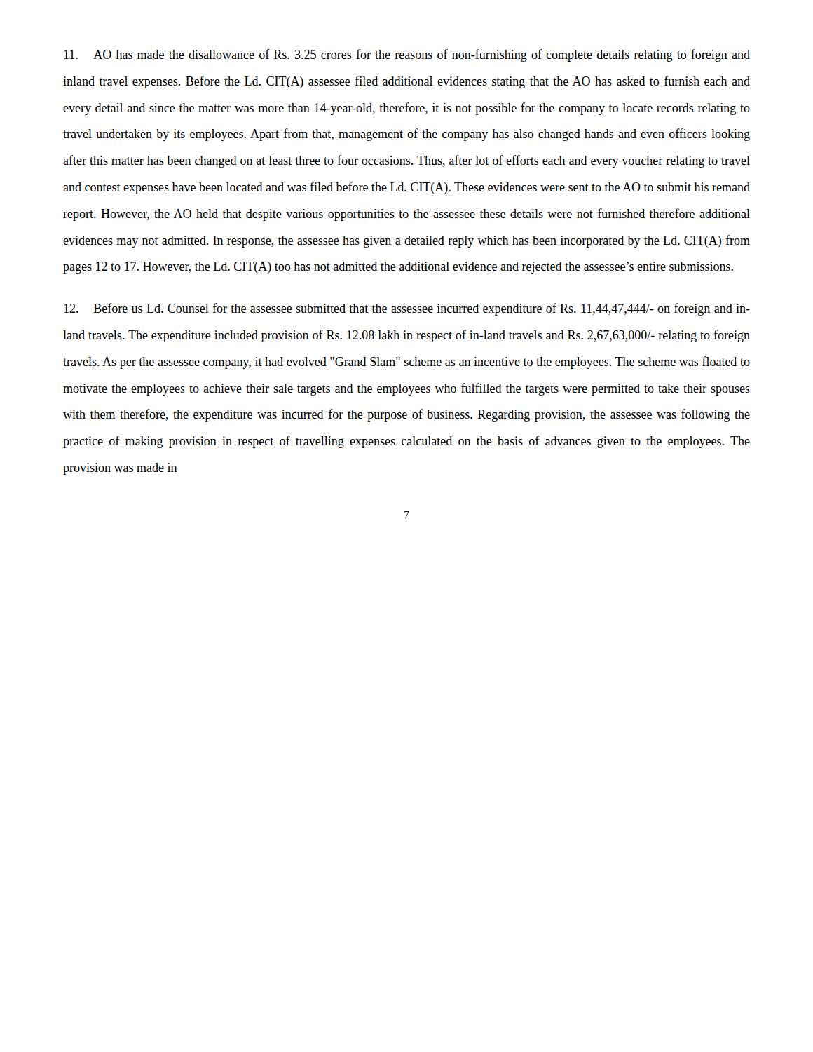11. AO has made the disallowance of Rs. 3.25 crores for the reasons of non-furnishing of complete details relating to foreign and inland travel expenses. Before the Ld. CIT(A) assessee filed additional evidences stating that the AO has asked to furnish each and every detail and since the matter was more than 14-year-old, therefore, it is not possible for the company to locate records relating to travel undertaken by its employees. Apart from that, management of the company has also changed hands and even officers looking after this matter has been changed on at least three to four occasions. Thus, after lot of efforts each and every voucher relating to travel and contest expenses have been located and was filed before the Ld. CIT(A). These evidences were sent to the AO to submit his remand report. However, the AO held that despite various opportunities to the assessee these details were not furnished therefore additional evidences may not admitted. In response, the assessee has given a detailed reply which has been incorporated by the Ld. CIT(A) from pages 12 to 17. However, the Ld. CIT(A) too has not admitted the additional evidence and rejected the assessee’s entire submissions.
12. Before us Ld. Counsel for the assessee submitted that the assessee incurred expenditure of Rs. 11,44,47,444/- on foreign and in-land travels. The expenditure included provision of Rs. 12.08 lakh in respect of in-land travels and Rs. 2,67,63,000/- relating to foreign travels. As per the assessee company, it had evolved "Grand Slam" scheme as an incentive to the employees. The scheme was floated to motivate the employees to achieve their sale targets and the employees who fulfilled the targets were permitted to take their spouses with them therefore, the expenditure was incurred for the purpose of business. Regarding provision, the assessee was following the practice of making provision in respect of travelling expenses calculated on the basis of advances given to the employees. The provision was made in
7